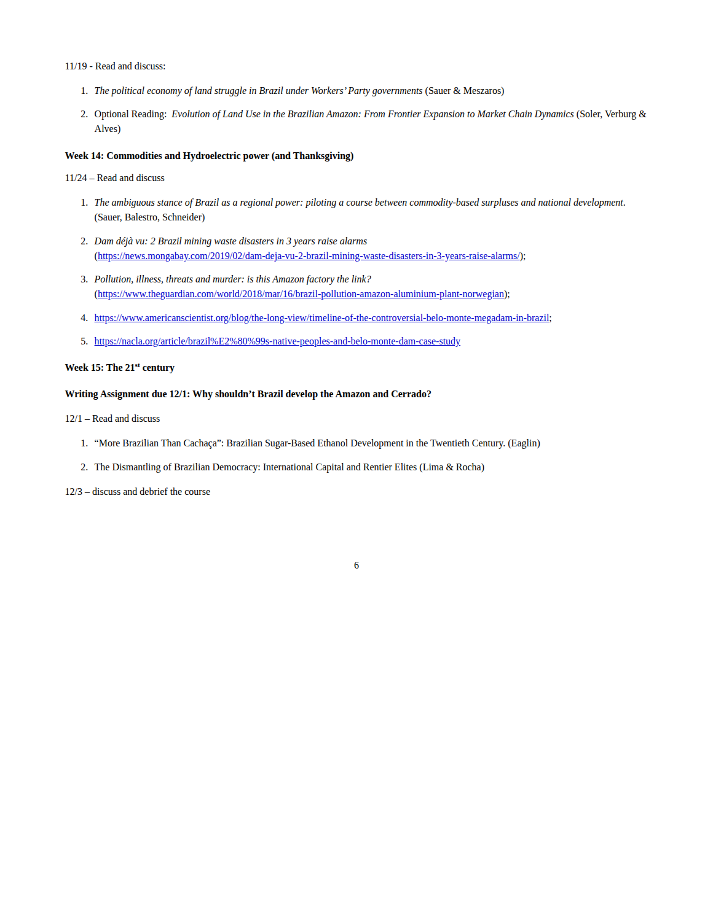11/19 - Read and discuss:
The political economy of land struggle in Brazil under Workers’ Party governments (Sauer & Meszaros)
Optional Reading: Evolution of Land Use in the Brazilian Amazon: From Frontier Expansion to Market Chain Dynamics (Soler, Verburg & Alves)
Week 14: Commodities and Hydroelectric power (and Thanksgiving)
11/24 – Read and discuss
The ambiguous stance of Brazil as a regional power: piloting a course between commodity-based surpluses and national development. (Sauer, Balestro, Schneider)
Dam déjà vu: 2 Brazil mining waste disasters in 3 years raise alarms
(https://news.mongabay.com/2019/02/dam-deja-vu-2-brazil-mining-waste-disasters-in-3-years-raise-alarms/);
Pollution, illness, threats and murder: is this Amazon factory the link?
(https://www.theguardian.com/world/2018/mar/16/brazil-pollution-amazon-aluminium-plant-norwegian);
https://www.americanscientist.org/blog/the-long-view/timeline-of-the-controversial-belo-monte-megadam-in-brazil;
https://nacla.org/article/brazil%E2%80%99s-native-peoples-and-belo-monte-dam-case-study
Week 15: The 21st century
Writing Assignment due 12/1: Why shouldn’t Brazil develop the Amazon and Cerrado?
12/1 – Read and discuss
“More Brazilian Than Cachaça”: Brazilian Sugar-Based Ethanol Development in the Twentieth Century. (Eaglin)
The Dismantling of Brazilian Democracy: International Capital and Rentier Elites (Lima & Rocha)
12/3 – discuss and debrief the course
6